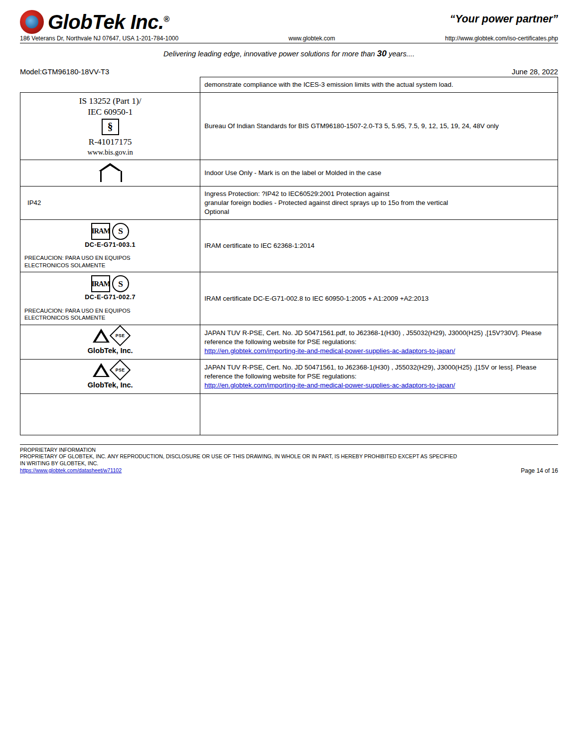GlobTek Inc.®
“Your power partner”
186 Veterans Dr, Northvale NJ 07647, USA 1-201-784-1000 www.globtek.com http://www.globtek.com/iso-certificates.php
Delivering leading edge, innovative power solutions for more than 30 years....
Model:GTM96180-18VV-T3 June 28, 2022
| | demonstrate compliance with the ICES-3 emission limits with the actual system load. |
| IS 13252 (Part 1)/ IEC 60950-1 § R-41017175 www.bis.gov.in | Bureau Of Indian Standards for BIS GTM96180-1507-2.0-T3 5, 5.95, 7.5, 9, 12, 15, 19, 24, 48V only |
| | Indoor Use Only - Mark is on the label or Molded in the case |
| IP42 | Ingress Protection: ?IP42 to IEC60529:2001 Protection against granular foreign bodies - Protected against direct sprays up to 15o from the vertical Optional |
| IRAM S DC-E-G71-003.1 PRECAUCION: PARA USO EN EQUIPOS ELECTRONICOS SOLAMENTE | IRAM certificate to IEC 62368-1:2014 |
| IRAM S DC-E-G71-002.7 PRECAUCION: PARA USO EN EQUIPOS ELECTRONICOS SOLAMENTE | IRAM certificate DC-E-G71-002.8 to IEC 60950-1:2005 + A1:2009 +A2:2013 |
| PSE GlobTek, Inc. | JAPAN TUV R-PSE, Cert. No. JD 50471561.pdf, to J62368-1(H30) , J55032(H29), J3000(H25) ,[15V?30V]. Please reference the following website for PSE regulations: http://en.globtek.com/importing-ite-and-medical-power-supplies-ac-adaptors-to-japan/ |
| PSE GlobTek, Inc. | JAPAN TUV R-PSE, Cert. No. JD 50471561, to J62368-1(H30) , J55032(H29), J3000(H25) ,[15V or less]. Please reference the following website for PSE regulations: http://en.globtek.com/importing-ite-and-medical-power-supplies-ac-adaptors-to-japan/ |
PROPRIETARY INFORMATION
PROPRIETARY OF GLOBTEK, INC. ANY REPRODUCTION, DISCLOSURE OR USE OF THIS DRAWING, IN WHOLE OR IN PART, IS HEREBY PROHIBITED EXCEPT AS SPECIFIED IN WRITING BY GLOBTEK, INC.
https://www.globtek.com/datasheet/w71102
Page 14 of 16